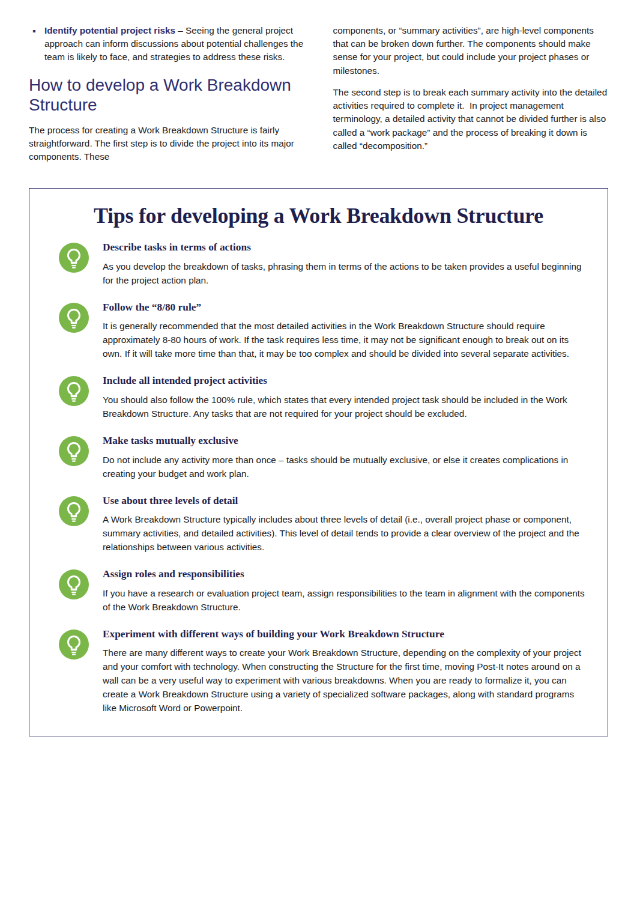Identify potential project risks – Seeing the general project approach can inform discussions about potential challenges the team is likely to face, and strategies to address these risks.
How to develop a Work Breakdown Structure
The process for creating a Work Breakdown Structure is fairly straightforward. The first step is to divide the project into its major components. These
components, or “summary activities”, are high-level components that can be broken down further. The components should make sense for your project, but could include your project phases or milestones.
The second step is to break each summary activity into the detailed activities required to complete it. In project management terminology, a detailed activity that cannot be divided further is also called a “work package” and the process of breaking it down is called “decomposition.”
Tips for developing a Work Breakdown Structure
Describe tasks in terms of actions
As you develop the breakdown of tasks, phrasing them in terms of the actions to be taken provides a useful beginning for the project action plan.
Follow the “8/80 rule”
It is generally recommended that the most detailed activities in the Work Breakdown Structure should require approximately 8-80 hours of work. If the task requires less time, it may not be significant enough to break out on its own. If it will take more time than that, it may be too complex and should be divided into several separate activities.
Include all intended project activities
You should also follow the 100% rule, which states that every intended project task should be included in the Work Breakdown Structure. Any tasks that are not required for your project should be excluded.
Make tasks mutually exclusive
Do not include any activity more than once – tasks should be mutually exclusive, or else it creates complications in creating your budget and work plan.
Use about three levels of detail
A Work Breakdown Structure typically includes about three levels of detail (i.e., overall project phase or component, summary activities, and detailed activities). This level of detail tends to provide a clear overview of the project and the relationships between various activities.
Assign roles and responsibilities
If you have a research or evaluation project team, assign responsibilities to the team in alignment with the components of the Work Breakdown Structure.
Experiment with different ways of building your Work Breakdown Structure
There are many different ways to create your Work Breakdown Structure, depending on the complexity of your project and your comfort with technology. When constructing the Structure for the first time, moving Post-It notes around on a wall can be a very useful way to experiment with various breakdowns. When you are ready to formalize it, you can create a Work Breakdown Structure using a variety of specialized software packages, along with standard programs like Microsoft Word or Powerpoint.